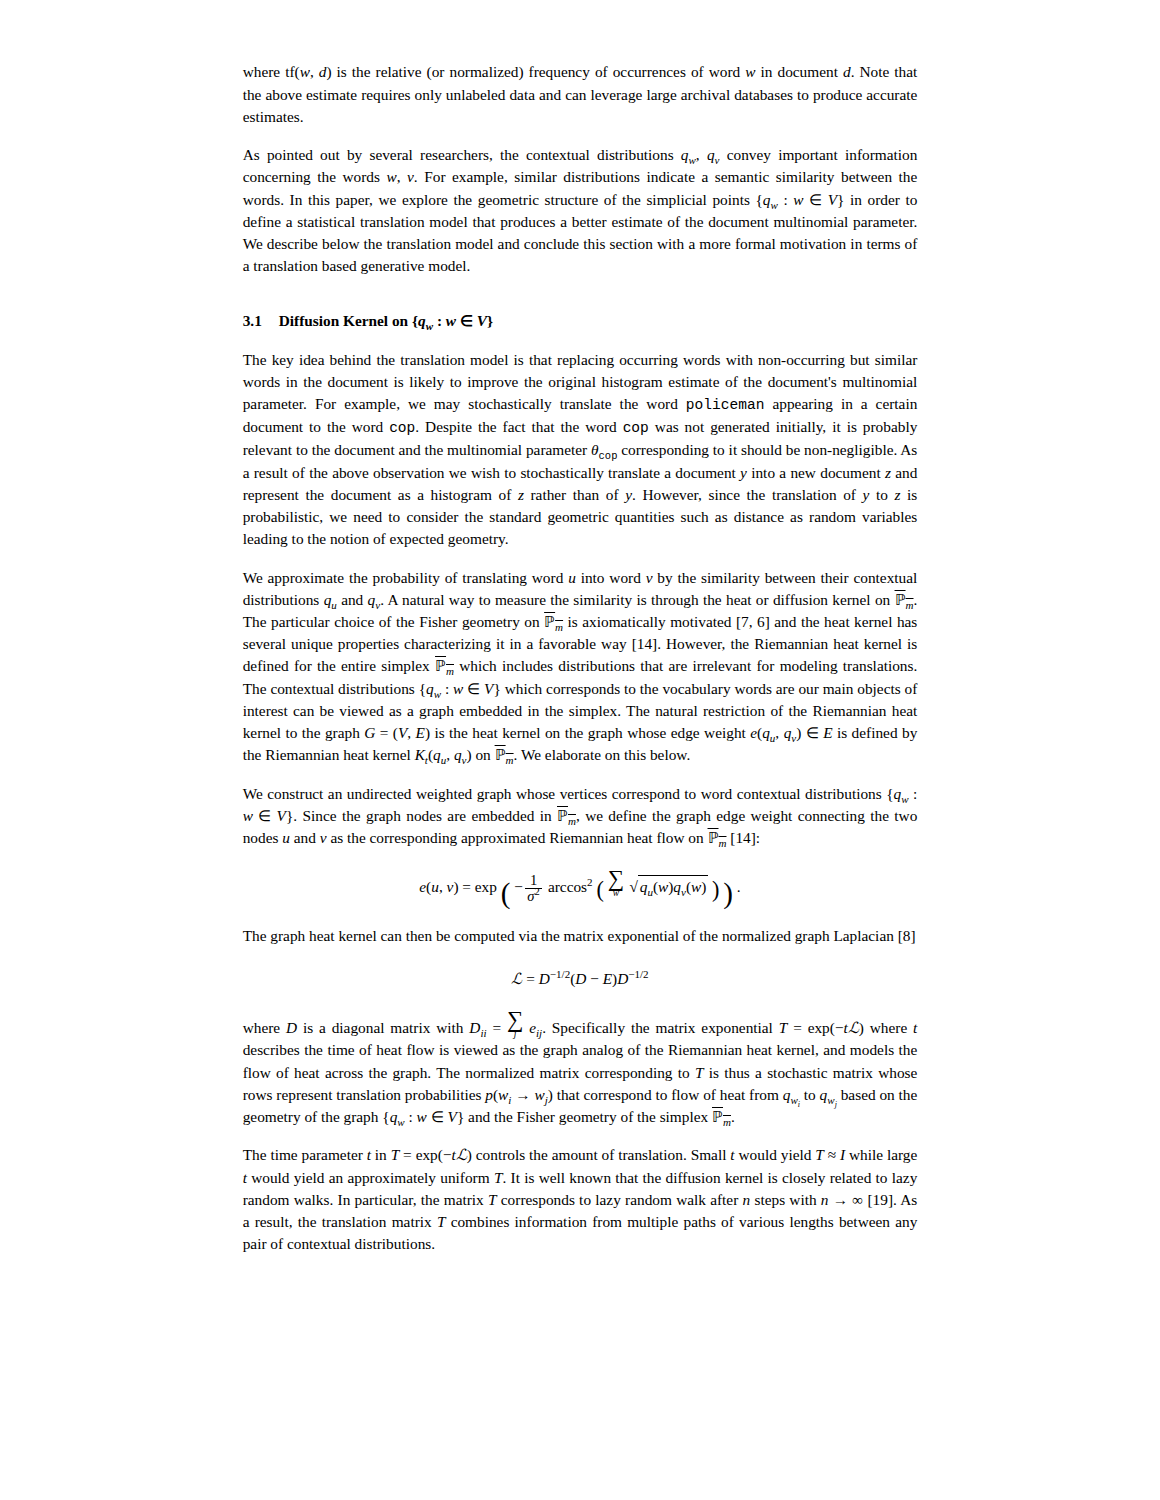where tf(w, d) is the relative (or normalized) frequency of occurrences of word w in document d. Note that the above estimate requires only unlabeled data and can leverage large archival databases to produce accurate estimates.
As pointed out by several researchers, the contextual distributions qw, qv convey important information concerning the words w, v. For example, similar distributions indicate a semantic similarity between the words. In this paper, we explore the geometric structure of the simplicial points {qw : w ∈ V} in order to define a statistical translation model that produces a better estimate of the document multinomial parameter. We describe below the translation model and conclude this section with a more formal motivation in terms of a translation based generative model.
3.1 Diffusion Kernel on {qw : w ∈ V}
The key idea behind the translation model is that replacing occurring words with non-occurring but similar words in the document is likely to improve the original histogram estimate of the document's multinomial parameter. For example, we may stochastically translate the word policeman appearing in a certain document to the word cop. Despite the fact that the word cop was not generated initially, it is probably relevant to the document and the multinomial parameter θcop corresponding to it should be non-negligible. As a result of the above observation we wish to stochastically translate a document y into a new document z and represent the document as a histogram of z rather than of y. However, since the translation of y to z is probabilistic, we need to consider the standard geometric quantities such as distance as random variables leading to the notion of expected geometry.
We approximate the probability of translating word u into word v by the similarity between their contextual distributions qu and qv. A natural way to measure the similarity is through the heat or diffusion kernel on ℙm. The particular choice of the Fisher geometry on ℙm is axiomatically motivated [7, 6] and the heat kernel has several unique properties characterizing it in a favorable way [14]. However, the Riemannian heat kernel is defined for the entire simplex ℙm which includes distributions that are irrelevant for modeling translations. The contextual distributions {qw : w ∈ V} which corresponds to the vocabulary words are our main objects of interest can be viewed as a graph embedded in the simplex. The natural restriction of the Riemannian heat kernel to the graph G = (V, E) is the heat kernel on the graph whose edge weight e(qu, qv) ∈ E is defined by the Riemannian heat kernel Kt(qu, qv) on ℙm. We elaborate on this below.
We construct an undirected weighted graph whose vertices correspond to word contextual distributions {qw : w ∈ V}. Since the graph nodes are embedded in ℙm, we define the graph edge weight connecting the two nodes u and v as the corresponding approximated Riemannian heat flow on ℙm [14]:
e(u, v) = exp ( −1 σ2 arccos2 ( ∑w √qu(w)qv(w) ) ) .
The graph heat kernel can then be computed via the matrix exponential of the normalized graph Laplacian [8]
ℒ = D−1/2(D − E)D−1/2
where D is a diagonal matrix with Dii = ∑j eij. Specifically the matrix exponential T = exp(−tℒ) where t describes the time of heat flow is viewed as the graph analog of the Riemannian heat kernel, and models the flow of heat across the graph. The normalized matrix corresponding to T is thus a stochastic matrix whose rows represent translation probabilities p(wi → wj) that correspond to flow of heat from qwi to qwj based on the geometry of the graph {qw : w ∈ V} and the Fisher geometry of the simplex ℙm.
The time parameter t in T = exp(−tℒ) controls the amount of translation. Small t would yield T ≈ I while large t would yield an approximately uniform T. It is well known that the diffusion kernel is closely related to lazy random walks. In particular, the matrix T corresponds to lazy random walk after n steps with n → ∞ [19]. As a result, the translation matrix T combines information from multiple paths of various lengths between any pair of contextual distributions.